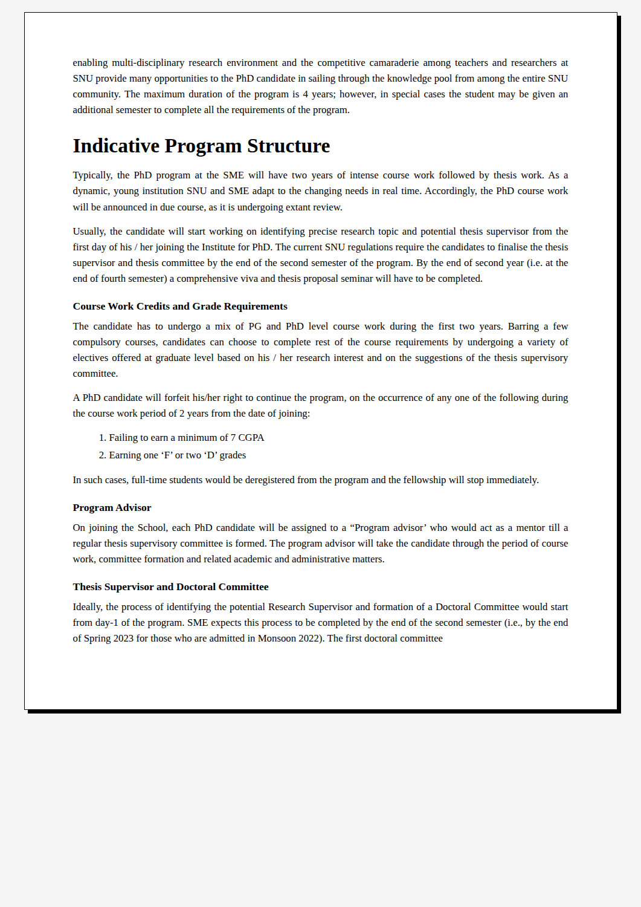enabling multi-disciplinary research environment and the competitive camaraderie among teachers and researchers at SNU provide many opportunities to the PhD candidate in sailing through the knowledge pool from among the entire SNU community. The maximum duration of the program is 4 years; however, in special cases the student may be given an additional semester to complete all the requirements of the program.
Indicative Program Structure
Typically, the PhD program at the SME will have two years of intense course work followed by thesis work. As a dynamic, young institution SNU and SME adapt to the changing needs in real time. Accordingly, the PhD course work will be announced in due course, as it is undergoing extant review.
Usually, the candidate will start working on identifying precise research topic and potential thesis supervisor from the first day of his / her joining the Institute for PhD. The current SNU regulations require the candidates to finalise the thesis supervisor and thesis committee by the end of the second semester of the program. By the end of second year (i.e. at the end of fourth semester) a comprehensive viva and thesis proposal seminar will have to be completed.
Course Work Credits and Grade Requirements
The candidate has to undergo a mix of PG and PhD level course work during the first two years. Barring a few compulsory courses, candidates can choose to complete rest of the course requirements by undergoing a variety of electives offered at graduate level based on his / her research interest and on the suggestions of the thesis supervisory committee.
A PhD candidate will forfeit his/her right to continue the program, on the occurrence of any one of the following during the course work period of 2 years from the date of joining:
Failing to earn a minimum of 7 CGPA
Earning one ‘F’ or two ‘D’ grades
In such cases, full-time students would be deregistered from the program and the fellowship will stop immediately.
Program Advisor
On joining the School, each PhD candidate will be assigned to a “Program advisor’ who would act as a mentor till a regular thesis supervisory committee is formed. The program advisor will take the candidate through the period of course work, committee formation and related academic and administrative matters.
Thesis Supervisor and Doctoral Committee
Ideally, the process of identifying the potential Research Supervisor and formation of a Doctoral Committee would start from day-1 of the program. SME expects this process to be completed by the end of the second semester (i.e., by the end of Spring 2023 for those who are admitted in Monsoon 2022). The first doctoral committee